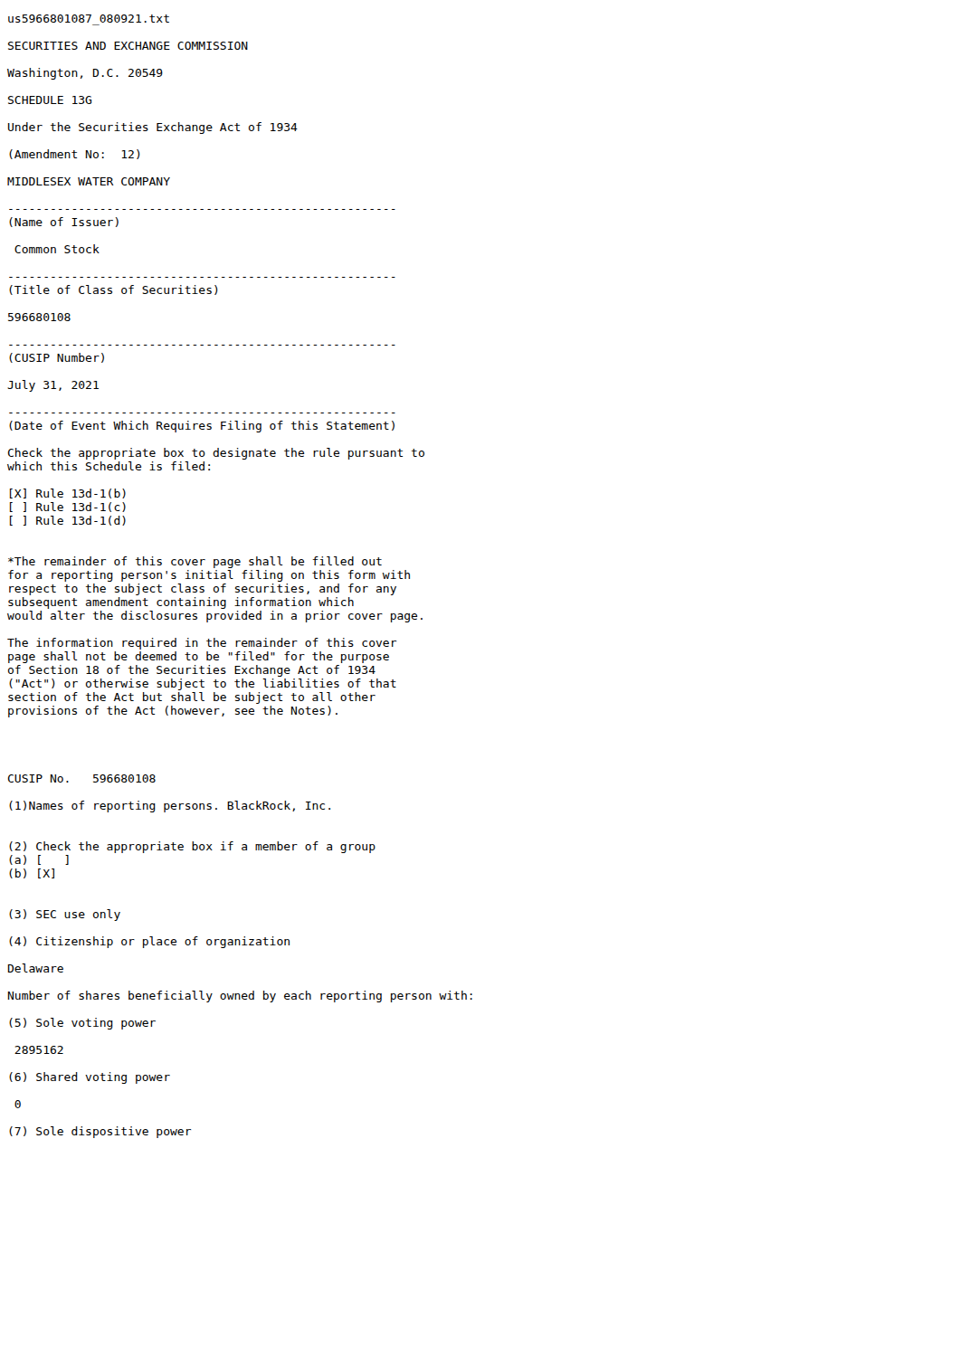us5966801087_080921.txt

SECURITIES AND EXCHANGE COMMISSION

Washington, D.C. 20549

SCHEDULE 13G

Under the Securities Exchange Act of 1934

(Amendment No:  12)

MIDDLESEX WATER COMPANY
                                                       
-------------------------------------------------------
(Name of Issuer)

 Common Stock
                                                       
-------------------------------------------------------
(Title of Class of Securities)

596680108
                                                       
-------------------------------------------------------
(CUSIP Number)

July 31, 2021
                                                       
-------------------------------------------------------
(Date of Event Which Requires Filing of this Statement)

Check the appropriate box to designate the rule pursuant to
which this Schedule is filed:

[X] Rule 13d-1(b)
[ ] Rule 13d-1(c)
[ ] Rule 13d-1(d)


*The remainder of this cover page shall be filled out
for a reporting person's initial filing on this form with
respect to the subject class of securities, and for any
subsequent amendment containing information which
would alter the disclosures provided in a prior cover page.

The information required in the remainder of this cover
page shall not be deemed to be "filed" for the purpose
of Section 18 of the Securities Exchange Act of 1934
("Act") or otherwise subject to the liabilities of that
section of the Act but shall be subject to all other
provisions of the Act (however, see the Notes).




CUSIP No.   596680108

(1)Names of reporting persons. BlackRock, Inc.


(2) Check the appropriate box if a member of a group
(a) [   ]
(b) [X]


(3) SEC use only

(4) Citizenship or place of organization

Delaware

Number of shares beneficially owned by each reporting person with:

(5) Sole voting power

 2895162

(6) Shared voting power

 0

(7) Sole dispositive power